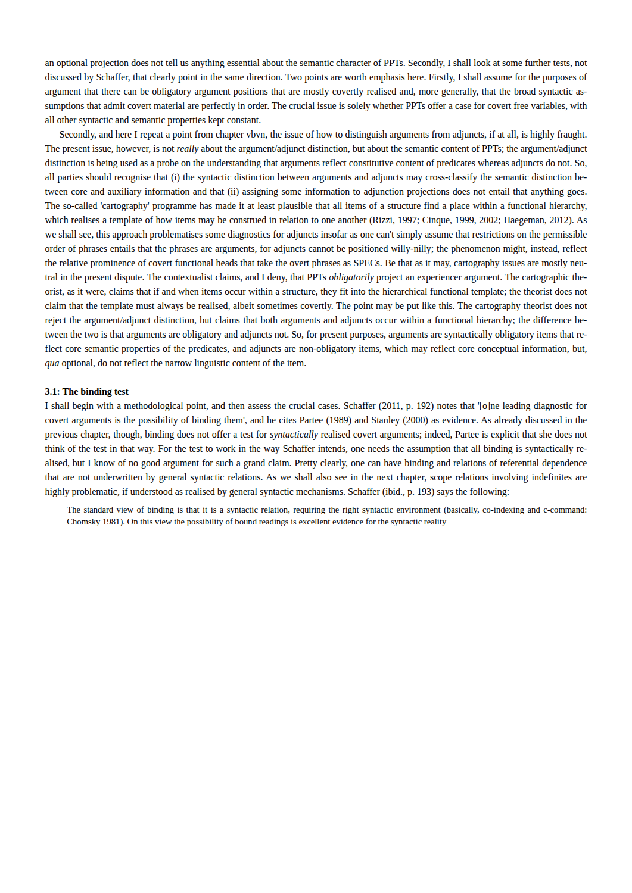an optional projection does not tell us anything essential about the semantic character of PPTs. Secondly, I shall look at some further tests, not discussed by Schaffer, that clearly point in the same direction. Two points are worth emphasis here. Firstly, I shall assume for the purposes of argument that there can be obligatory argument positions that are mostly covertly realised and, more generally, that the broad syntactic assumptions that admit covert material are perfectly in order. The crucial issue is solely whether PPTs offer a case for covert free variables, with all other syntactic and semantic properties kept constant.
Secondly, and here I repeat a point from chapter vbvn, the issue of how to distinguish arguments from adjuncts, if at all, is highly fraught. The present issue, however, is not really about the argument/adjunct distinction, but about the semantic content of PPTs; the argument/adjunct distinction is being used as a probe on the understanding that arguments reflect constitutive content of predicates whereas adjuncts do not. So, all parties should recognise that (i) the syntactic distinction between arguments and adjuncts may cross-classify the semantic distinction between core and auxiliary information and that (ii) assigning some information to adjunction projections does not entail that anything goes. The so-called 'cartography' programme has made it at least plausible that all items of a structure find a place within a functional hierarchy, which realises a template of how items may be construed in relation to one another (Rizzi, 1997; Cinque, 1999, 2002; Haegeman, 2012). As we shall see, this approach problematises some diagnostics for adjuncts insofar as one can't simply assume that restrictions on the permissible order of phrases entails that the phrases are arguments, for adjuncts cannot be positioned willy-nilly; the phenomenon might, instead, reflect the relative prominence of covert functional heads that take the overt phrases as SPECs. Be that as it may, cartography issues are mostly neutral in the present dispute. The contextualist claims, and I deny, that PPTs obligatorily project an experiencer argument. The cartographic theorist, as it were, claims that if and when items occur within a structure, they fit into the hierarchical functional template; the theorist does not claim that the template must always be realised, albeit sometimes covertly. The point may be put like this. The cartography theorist does not reject the argument/adjunct distinction, but claims that both arguments and adjuncts occur within a functional hierarchy; the difference between the two is that arguments are obligatory and adjuncts not. So, for present purposes, arguments are syntactically obligatory items that reflect core semantic properties of the predicates, and adjuncts are non-obligatory items, which may reflect core conceptual information, but, qua optional, do not reflect the narrow linguistic content of the item.
3.1: The binding test
I shall begin with a methodological point, and then assess the crucial cases. Schaffer (2011, p. 192) notes that '[o]ne leading diagnostic for covert arguments is the possibility of binding them', and he cites Partee (1989) and Stanley (2000) as evidence. As already discussed in the previous chapter, though, binding does not offer a test for syntactically realised covert arguments; indeed, Partee is explicit that she does not think of the test in that way. For the test to work in the way Schaffer intends, one needs the assumption that all binding is syntactically realised, but I know of no good argument for such a grand claim. Pretty clearly, one can have binding and relations of referential dependence that are not underwritten by general syntactic relations. As we shall also see in the next chapter, scope relations involving indefinites are highly problematic, if understood as realised by general syntactic mechanisms. Schaffer (ibid., p. 193) says the following:
The standard view of binding is that it is a syntactic relation, requiring the right syntactic environment (basically, co-indexing and c-command: Chomsky 1981). On this view the possibility of bound readings is excellent evidence for the syntactic reality